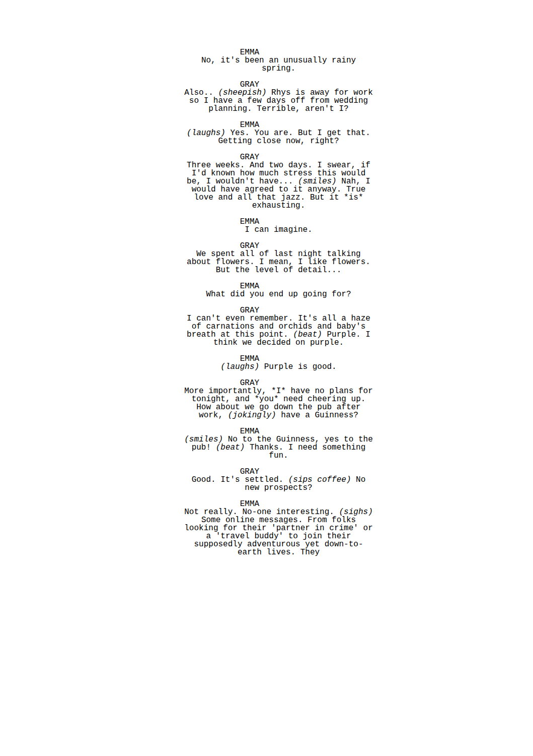EMMA
No, it's been an unusually rainy spring.
GRAY
Also.. (sheepish) Rhys is away for work so I have a few days off from wedding planning. Terrible, aren't I?
EMMA
(laughs) Yes. You are. But I get that. Getting close now, right?
GRAY
Three weeks. And two days. I swear, if I'd known how much stress this would be, I wouldn't have... (smiles) Nah, I would have agreed to it anyway. True love and all that jazz. But it *is* exhausting.
EMMA
I can imagine.
GRAY
We spent all of last night talking about flowers. I mean, I like flowers. But the level of detail...
EMMA
What did you end up going for?
GRAY
I can't even remember. It's all a haze of carnations and orchids and baby's breath at this point. (beat) Purple. I think we decided on purple.
EMMA
(laughs) Purple is good.
GRAY
More importantly, *I* have no plans for tonight, and *you* need cheering up. How about we go down the pub after work, (jokingly) have a Guinness?
EMMA
(smiles) No to the Guinness, yes to the pub! (beat) Thanks. I need something fun.
GRAY
Good. It's settled. (sips coffee) No new prospects?
EMMA
Not really. No-one interesting. (sighs) Some online messages. From folks looking for their 'partner in crime' or a 'travel buddy' to join their supposedly adventurous yet down-to-earth lives. They